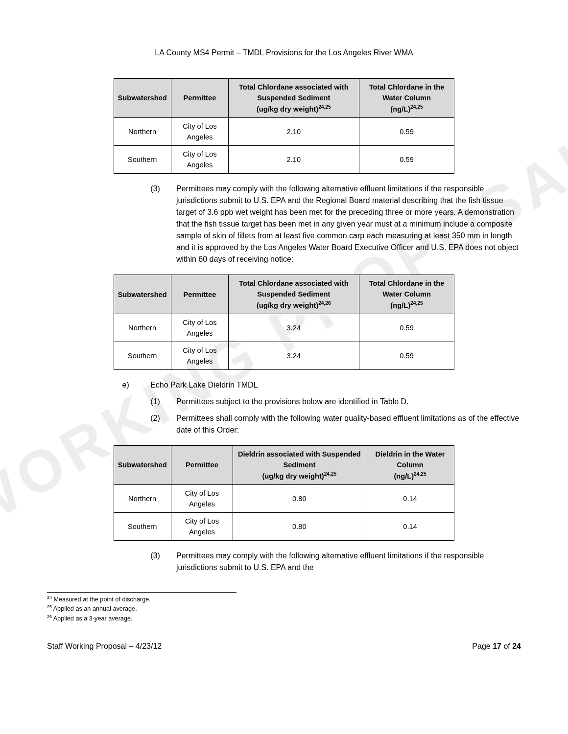WORKING PROPOSAL
LA County MS4 Permit – TMDL Provisions for the Los Angeles River WMA
| Subwatershed | Permittee | Total Chlordane associated with Suspended Sediment (ug/kg dry weight) 24,25 | Total Chlordane in the Water Column (ng/L) 24,25 |
| --- | --- | --- | --- |
| Northern | City of Los Angeles | 2.10 | 0.59 |
| Southern | City of Los Angeles | 2.10 | 0.59 |
(3)
Permittees may comply with the following alternative effluent limitations if the responsible jurisdictions submit to U.S. EPA and the Regional Board material describing that the fish tissue target of 3.6 ppb wet weight has been met for the preceding three or more years. A demonstration that the fish tissue target has been met in any given year must at a minimum include a composite sample of skin of fillets from at least five common carp each measuring at least 350 mm in length and it is approved by the Los Angeles Water Board Executive Officer and U.S. EPA does not object within 60 days of receiving notice:
| Subwatershed | Permittee | Total Chlordane associated with Suspended Sediment (ug/kg dry weight) 24,26 | Total Chlordane in the Water Column (ng/L) 24,25 |
| --- | --- | --- | --- |
| Northern | City of Los Angeles | 3.24 | 0.59 |
| Southern | City of Los Angeles | 3.24 | 0.59 |
e)
Echo Park Lake Dieldrin TMDL
(1)
Permittees subject to the provisions below are identified in Table D.
(2)
Permittees shall comply with the following water quality-based effluent limitations as of the effective date of this Order:
| Subwatershed | Permittee | Dieldrin associated with Suspended Sediment (ug/kg dry weight) 24,25 | Dieldrin in the Water Column (ng/L) 24,25 |
| --- | --- | --- | --- |
| Northern | City of Los Angeles | 0.80 | 0.14 |
| Southern | City of Los Angeles | 0.80 | 0.14 |
(3)
Permittees may comply with the following alternative effluent limitations if the responsible jurisdictions submit to U.S. EPA and the
24 Measured at the point of discharge.
25 Applied as an annual average.
26 Applied as a 3-year average.
Staff Working Proposal – 4/23/12
Page 17 of 24